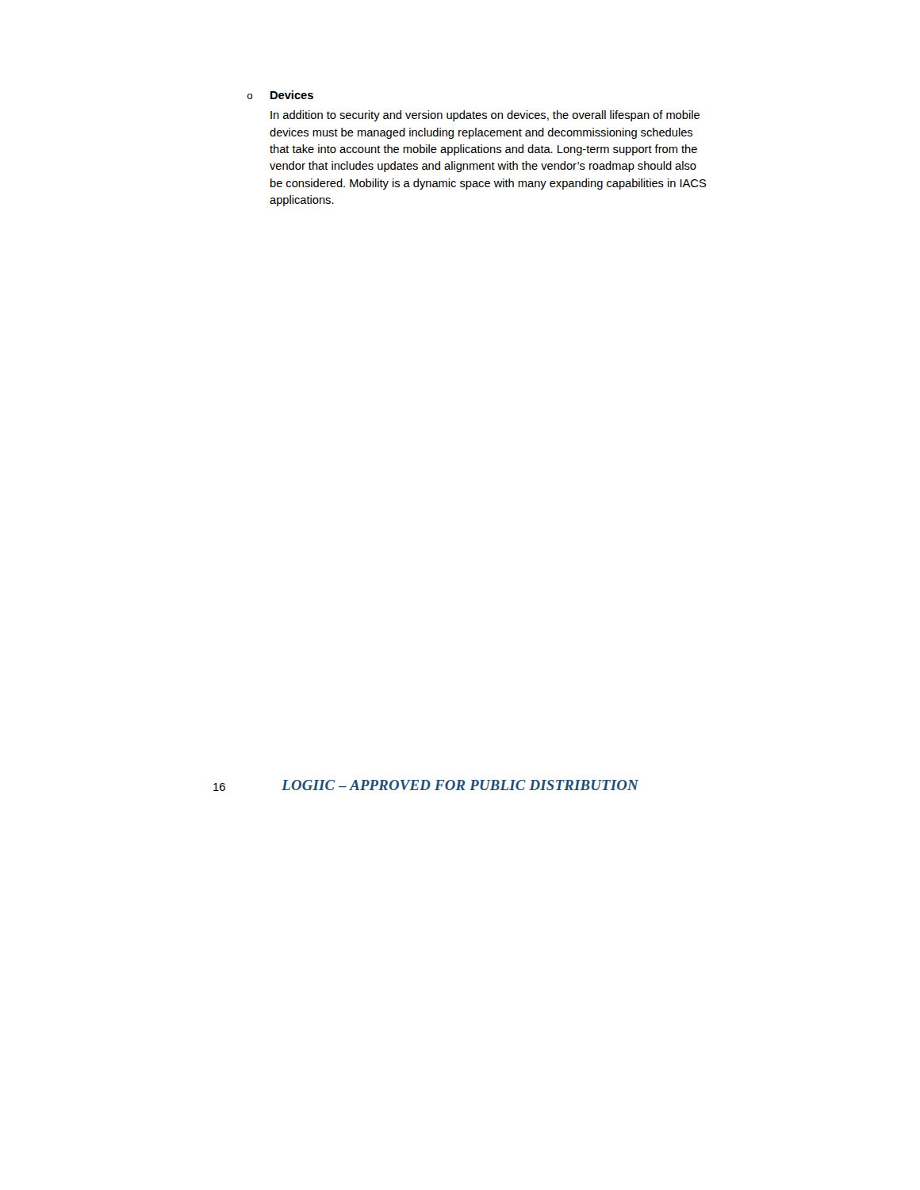o
Devices
In addition to security and version updates on devices, the overall lifespan of mobile devices must be managed including replacement and decommissioning schedules that take into account the mobile applications and data. Long-term support from the vendor that includes updates and alignment with the vendor’s roadmap should also be considered. Mobility is a dynamic space with many expanding capabilities in IACS applications.
16
LOGIIC – APPROVED FOR PUBLIC DISTRIBUTION